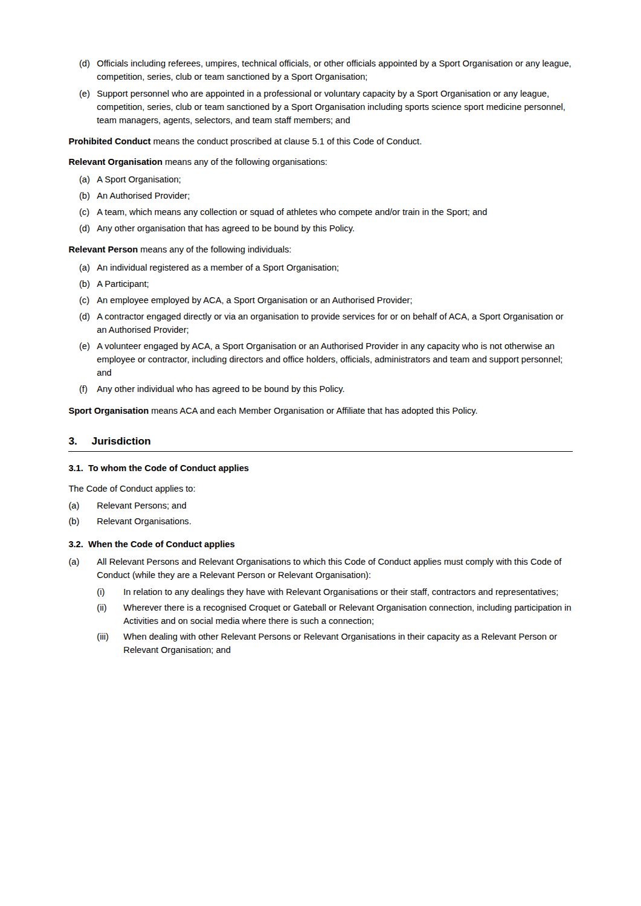(d) Officials including referees, umpires, technical officials, or other officials appointed by a Sport Organisation or any league, competition, series, club or team sanctioned by a Sport Organisation;
(e) Support personnel who are appointed in a professional or voluntary capacity by a Sport Organisation or any league, competition, series, club or team sanctioned by a Sport Organisation including sports science sport medicine personnel, team managers, agents, selectors, and team staff members; and
Prohibited Conduct means the conduct proscribed at clause 5.1 of this Code of Conduct.
Relevant Organisation means any of the following organisations:
(a) A Sport Organisation;
(b) An Authorised Provider;
(c) A team, which means any collection or squad of athletes who compete and/or train in the Sport; and
(d) Any other organisation that has agreed to be bound by this Policy.
Relevant Person means any of the following individuals:
(a) An individual registered as a member of a Sport Organisation;
(b) A Participant;
(c) An employee employed by ACA, a Sport Organisation or an Authorised Provider;
(d) A contractor engaged directly or via an organisation to provide services for or on behalf of ACA, a Sport Organisation or an Authorised Provider;
(e) A volunteer engaged by ACA, a Sport Organisation or an Authorised Provider in any capacity who is not otherwise an employee or contractor, including directors and office holders, officials, administrators and team and support personnel; and
(f) Any other individual who has agreed to be bound by this Policy.
Sport Organisation means ACA and each Member Organisation or Affiliate that has adopted this Policy.
3. Jurisdiction
3.1. To whom the Code of Conduct applies
The Code of Conduct applies to:
(a) Relevant Persons; and
(b) Relevant Organisations.
3.2. When the Code of Conduct applies
(a) All Relevant Persons and Relevant Organisations to which this Code of Conduct applies must comply with this Code of Conduct (while they are a Relevant Person or Relevant Organisation):
(i) In relation to any dealings they have with Relevant Organisations or their staff, contractors and representatives;
(ii) Wherever there is a recognised Croquet or Gateball or Relevant Organisation connection, including participation in Activities and on social media where there is such a connection;
(iii) When dealing with other Relevant Persons or Relevant Organisations in their capacity as a Relevant Person or Relevant Organisation; and